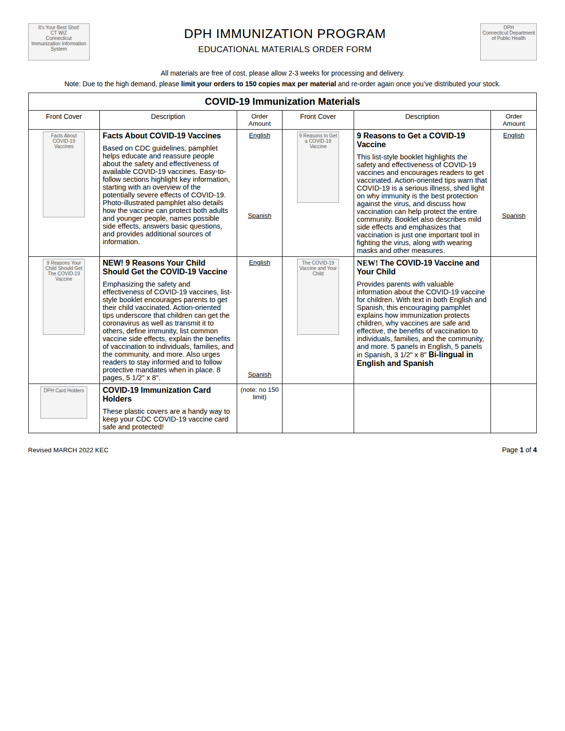It's Your Best Shot!
CT WiZ
Connecticut
Immunization Information System
DPH IMMUNIZATION PROGRAM
EDUCATIONAL MATERIALS ORDER FORM
DPH
Connecticut Department
of Public Health
All materials are free of cost, please allow 2-3 weeks for processing and delivery.
Note: Due to the high demand, please limit your orders to 150 copies max per material and re-order again once you’ve distributed your stock.
COVID-19 Immunization Materials
| Front Cover | Description | Order Amount | Front Cover | Description | Order Amount |
| --- | --- | --- | --- | --- | --- |
| Facts About COVID-19 Vaccines | Facts About COVID-19 Vaccines Based on CDC guidelines, pamphlet helps educate and reassure people about the safety and effectiveness of available COVID-19 vaccines. Easy-to-follow sections highlight key information, starting with an overview of the potentially severe effects of COVID-19. Photo-illustrated pamphlet also details how the vaccine can protect both adults and younger people, names possible side effects, answers basic questions, and provides additional sources of information. | English Spanish | 9 Reasons to Get a COVID-19 Vaccine | 9 Reasons to Get a COVID-19 Vaccine This list-style booklet highlights the safety and effectiveness of COVID-19 vaccines and encourages readers to get vaccinated. Action-oriented tips warn that COVID-19 is a serious illness, shed light on why immunity is the best protection against the virus, and discuss how vaccination can help protect the entire community. Booklet also describes mild side effects and emphasizes that vaccination is just one important tool in fighting the virus, along with wearing masks and other measures. | English Spanish |
| 9 Reasons Your Child Should Get The COVID-19 Vaccine | NEW! 9 Reasons Your Child Should Get the COVID-19 Vaccine Emphasizing the safety and effectiveness of COVID-19 vaccines, list-style booklet encourages parents to get their child vaccinated. Action-oriented tips underscore that children can get the coronavirus as well as transmit it to others, define immunity, list common vaccine side effects, explain the benefits of vaccination to individuals, families, and the community, and more. Also urges readers to stay informed and to follow protective mandates when in place. 8 pages, 5 1/2" x 8". | English Spanish | The COVID-19 Vaccine and Your Child | NEW! The COVID-19 Vaccine and Your Child Provides parents with valuable information about the COVID-19 vaccine for children. With text in both English and Spanish, this encouraging pamphlet explains how immunization protects children, why vaccines are safe and effective, the benefits of vaccination to individuals, families, and the community, and more. 5 panels in English, 5 panels in Spanish, 3 1/2" x 8" Bi-lingual in English and Spanish | |
| DPH Card Holders | COVID-19 Immunization Card Holders These plastic covers are a handy way to keep your CDC COVID-19 vaccine card safe and protected! | (note: no 150 limit) | | | |
Revised MARCH 2022 KEC
Page 1 of 4